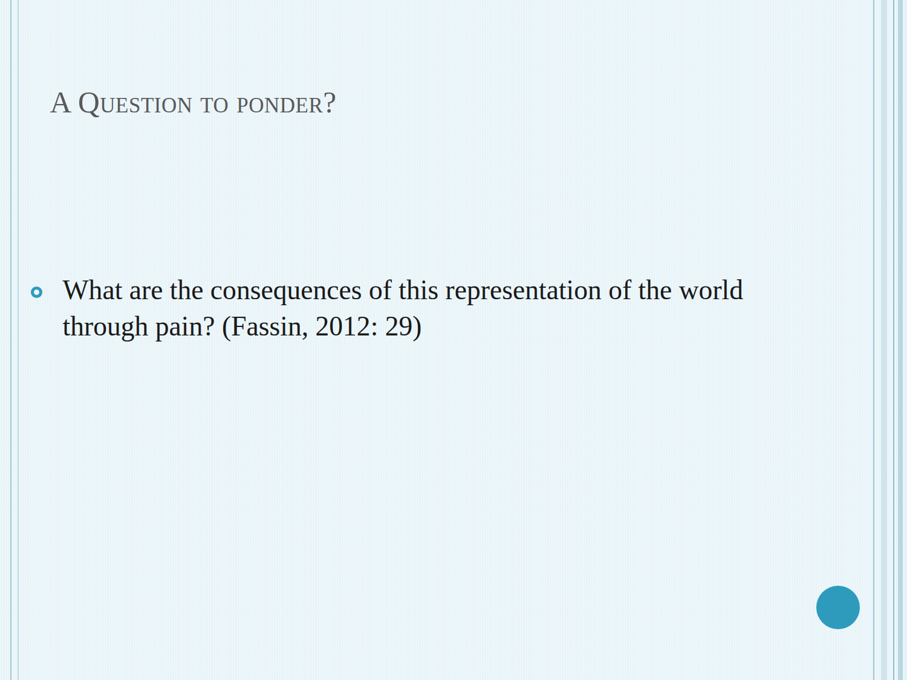A Question to ponder?
What are the consequences of this representation of the world through pain? (Fassin, 2012: 29)